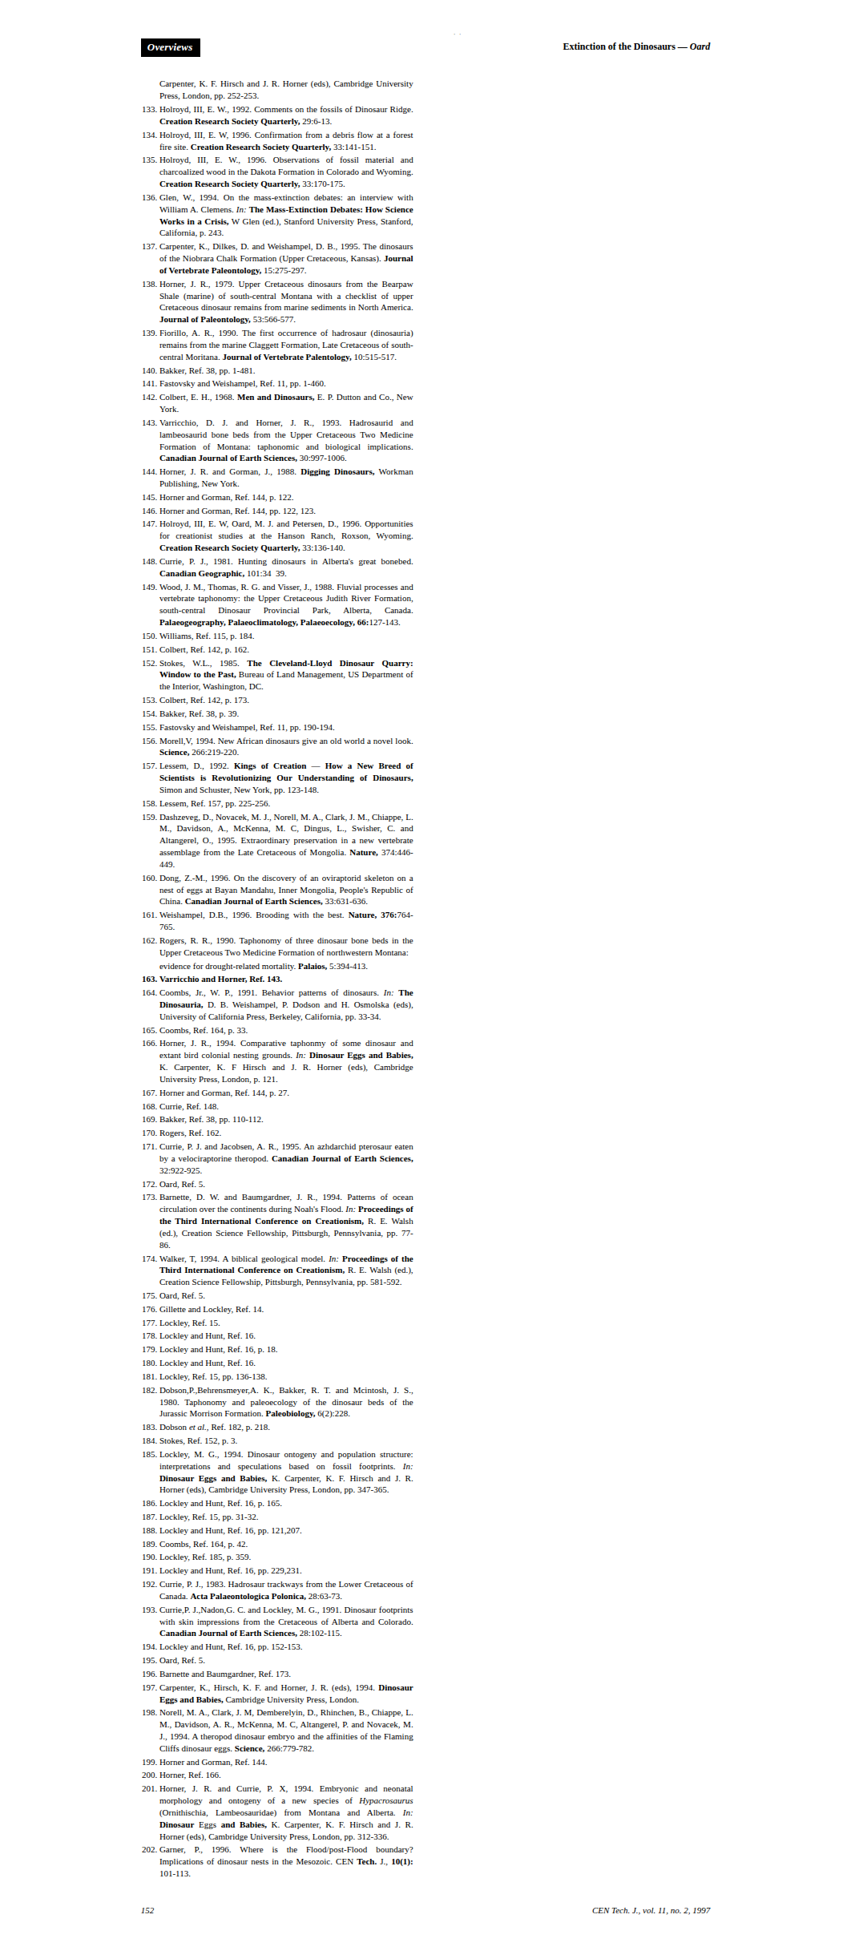' '
Overviews
Extinction of the Dinosaurs — Oard
Carpenter, K. F. Hirsch and J. R. Horner (eds), Cambridge University Press, London, pp. 252-253.
133. Holroyd, III, E. W., 1992. Comments on the fossils of Dinosaur Ridge. Creation Research Society Quarterly, 29:6-13.
134. Holroyd, III, E. W, 1996. Confirmation from a debris flow at a forest fire site. Creation Research Society Quarterly, 33:141-151.
135. Holroyd, III, E. W., 1996. Observations of fossil material and charcoalized wood in the Dakota Formation in Colorado and Wyoming. Creation Research Society Quarterly, 33:170-175.
136. Glen, W., 1994. On the mass-extinction debates: an interview with William A. Clemens. In: The Mass-Extinction Debates: How Science Works in a Crisis, W Glen (ed.), Stanford University Press, Stanford, California, p. 243.
137. Carpenter, K., Dilkes, D. and Weishampel, D. B., 1995. The dinosaurs of the Niobrara Chalk Formation (Upper Cretaceous, Kansas). Journal of Vertebrate Paleontology, 15:275-297.
138. Horner, J. R., 1979. Upper Cretaceous dinosaurs from the Bearpaw Shale (marine) of south-central Montana with a checklist of upper Cretaceous dinosaur remains from marine sediments in North America. Journal of Paleontology, 53:566-577.
139. Fiorillo, A. R., 1990. The first occurrence of hadrosaur (dinosauria) remains from the marine Claggett Formation, Late Cretaceous of south-central Moritana. Journal of Vertebrate Palentology, 10:515-517.
140. Bakker, Ref. 38, pp. 1-481.
141. Fastovsky and Weishampel, Ref. 11, pp. 1-460.
142. Colbert, E. H., 1968. Men and Dinosaurs, E. P. Dutton and Co., New York.
143. Varricchio, D. J. and Horner, J. R., 1993. Hadrosaurid and lambeosaurid bone beds from the Upper Cretaceous Two Medicine Formation of Montana: taphonomic and biological implications. Canadian Journal of Earth Sciences, 30:997-1006.
144. Horner, J. R. and Gorman, J., 1988. Digging Dinosaurs, Workman Publishing, New York.
145. Horner and Gorman, Ref. 144, p. 122.
146. Horner and Gorman, Ref. 144, pp. 122, 123.
147. Holroyd, III, E. W, Oard, M. J. and Petersen, D., 1996. Opportunities for creationist studies at the Hanson Ranch, Roxson, Wyoming. Creation Research Society Quarterly, 33:136-140.
148. Currie, P. J., 1981. Hunting dinosaurs in Alberta's great bonebed. Canadian Geographic, 101:34 39.
149. Wood, J. M., Thomas, R. G. and Visser, J., 1988. Fluvial processes and vertebrate taphonomy: the Upper Cretaceous Judith River Formation, south-central Dinosaur Provincial Park, Alberta, Canada. Palaeogeography, Palaeoclimatology, Palaeoecology, 66: 127-143.
150. Williams, Ref. 115, p. 184.
151. Colbert, Ref. 142, p. 162.
152. Stokes, W.L., 1985. The Cleveland-Lloyd Dinosaur Quarry: Window to the Past, Bureau of Land Management, US Department of the Interior, Washington, DC.
153. Colbert, Ref. 142, p. 173.
154. Bakker, Ref. 38, p. 39.
155. Fastovsky and Weishampel, Ref. 11, pp. 190-194.
156. Morell,V, 1994. New African dinosaurs give an old world a novel look. Science, 266:219-220.
157. Lessem, D., 1992. Kings of Creation — How a New Breed of Scientists is Revolutionizing Our Understanding of Dinosaurs, Simon and Schuster, New York, pp. 123-148.
158. Lessem, Ref. 157, pp. 225-256.
159. Dashzeveg, D., Novacek, M. J., Norell, M. A., Clark, J. M., Chiappe, L. M., Davidson, A., McKenna, M. C, Dingus, L., Swisher, C. and Altangerel, O., 1995. Extraordinary preservation in a new vertebrate assemblage from the Late Cretaceous of Mongolia. Nature, 374:446-449.
160. Dong, Z.-M., 1996. On the discovery of an oviraptorid skeleton on a nest of eggs at Bayan Mandahu, Inner Mongolia, People's Republic of China. Canadian Journal of Earth Sciences, 33:631-636.
161. Weishampel, D.B., 1996. Brooding with the best. Nature, 376: 764-765.
162. Rogers, R. R., 1990. Taphonomy of three dinosaur bone beds in the Upper Cretaceous Two Medicine Formation of northwestern Montana:
evidence for drought-related mortality. Palaios, 5:394-413.
163. Varricchio and Horner, Ref. 143.
164. Coombs, Jr., W. P., 1991. Behavior patterns of dinosaurs. In: The Dinosauria, D. B. Weishampel, P. Dodson and H. Osmolska (eds), University of California Press, Berkeley, California, pp. 33-34.
165. Coombs, Ref. 164, p. 33.
166. Horner, J. R., 1994. Comparative taphonmy of some dinosaur and extant bird colonial nesting grounds. In: Dinosaur Eggs and Babies, K. Carpenter, K. F Hirsch and J. R. Horner (eds), Cambridge University Press, London, p. 121.
167. Horner and Gorman, Ref. 144, p. 27.
168. Currie, Ref. 148.
169. Bakker, Ref. 38, pp. 110-112.
170. Rogers, Ref. 162.
171. Currie, P. J. and Jacobsen, A. R., 1995. An azhdarchid pterosaur eaten by a velociraptorine theropod. Canadian Journal of Earth Sciences, 32:922-925.
172. Oard, Ref. 5.
173. Barnette, D. W. and Baumgardner, J. R., 1994. Patterns of ocean circulation over the continents during Noah's Flood. In: Proceedings of the Third International Conference on Creationism, R. E. Walsh (ed.), Creation Science Fellowship, Pittsburgh, Pennsylvania, pp. 77-86.
174. Walker, T, 1994. A biblical geological model. In: Proceedings of the Third International Conference on Creationism, R. E. Walsh (ed.), Creation Science Fellowship, Pittsburgh, Pennsylvania, pp. 581-592.
175. Oard, Ref. 5.
176. Gillette and Lockley, Ref. 14.
177. Lockley, Ref. 15.
178. Lockley and Hunt, Ref. 16.
179. Lockley and Hunt, Ref. 16, p. 18.
180. Lockley and Hunt, Ref. 16.
181. Lockley, Ref. 15, pp. 136-138.
182. Dobson,P.,Behrensmeyer,A. K., Bakker, R. T. and Mcintosh, J. S., 1980. Taphonomy and paleoecology of the dinosaur beds of the Jurassic Morrison Formation. Paleobiology, 6(2):228.
183. Dobson et al., Ref. 182, p. 218.
184. Stokes, Ref. 152, p. 3.
185. Lockley, M. G., 1994. Dinosaur ontogeny and population structure: interpretations and speculations based on fossil footprints. In: Dinosaur Eggs and Babies, K. Carpenter, K. F. Hirsch and J. R. Horner (eds), Cambridge University Press, London, pp. 347-365.
186. Lockley and Hunt, Ref. 16, p. 165.
187. Lockley, Ref. 15, pp. 31-32.
188. Lockley and Hunt, Ref. 16, pp. 121,207.
189. Coombs, Ref. 164, p. 42.
190. Lockley, Ref. 185, p. 359.
191. Lockley and Hunt, Ref. 16, pp. 229,231.
192. Currie, P. J., 1983. Hadrosaur trackways from the Lower Cretaceous of Canada. Acta Palaeontologica Polonica, 28:63-73.
193. Currie,P. J.,Nadon,G. C. and Lockley, M. G., 1991. Dinosaur footprints with skin impressions from the Cretaceous of Alberta and Colorado. Canadian Journal of Earth Sciences, 28:102-115.
194. Lockley and Hunt, Ref. 16, pp. 152-153.
195. Oard, Ref. 5.
196. Barnette and Baumgardner, Ref. 173.
197. Carpenter, K., Hirsch, K. F. and Horner, J. R. (eds), 1994. Dinosaur Eggs and Babies, Cambridge University Press, London.
198. Norell, M. A., Clark, J. M, Demberelyin, D., Rhinchen, B., Chiappe, L. M., Davidson, A. R., McKenna, M. C, Altangerel, P. and Novacek, M. J., 1994. A theropod dinosaur embryo and the affinities of the Flaming Cliffs dinosaur eggs. Science, 266:779-782.
199. Horner and Gorman, Ref. 144.
200. Horner, Ref. 166.
201. Horner, J. R. and Currie, P. X, 1994. Embryonic and neonatal morphology and ontogeny of a new species of Hypacrosaurus (Ornithischia, Lambeosauridae) from Montana and Alberta. In: Dinosaur Eggs and Babies, K. Carpenter, K. F. Hirsch and J. R. Horner (eds), Cambridge University Press, London, pp. 312-336.
202. Garner, P., 1996. Where is the Flood/post-Flood boundary? Implications of dinosaur nests in the Mesozoic. CEN Tech. J., 10(1): 101-113.
152
CEN Tech. J., vol. 11, no. 2, 1997